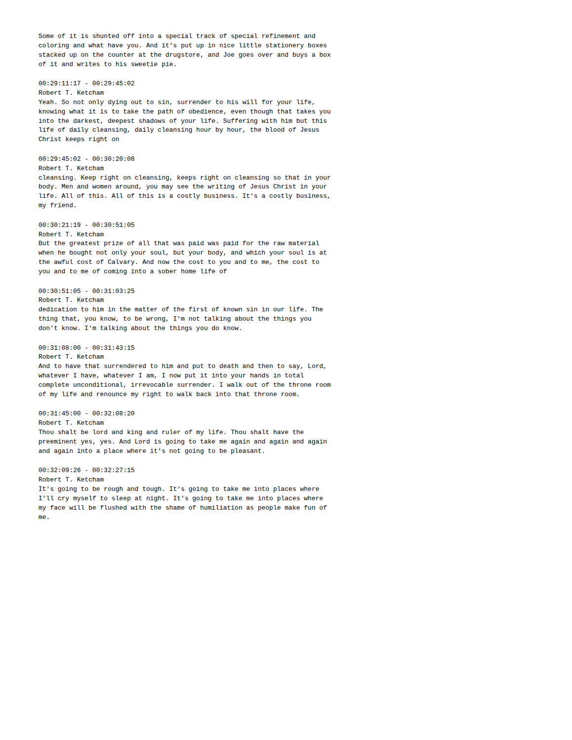Some of it is shunted off into a special track of special refinement and coloring and what have you. And it's put up in nice little stationery boxes stacked up on the counter at the drugstore, and Joe goes over and buys a box of it and writes to his sweetie pie.
00:29:11:17 - 00:29:45:02
Robert T. Ketcham
Yeah. So not only dying out to sin, surrender to his will for your life, knowing what it is to take the path of obedience, even though that takes you into the darkest, deepest shadows of your life. Suffering with him but this life of daily cleansing, daily cleansing hour by hour, the blood of Jesus Christ keeps right on
00:29:45:02 - 00:30:20:08
Robert T. Ketcham
cleansing. Keep right on cleansing, keeps right on cleansing so that in your body. Men and women around, you may see the writing of Jesus Christ in your life. All of this. All of this is a costly business. It's a costly business, my friend.
00:30:21:19 - 00:30:51:05
Robert T. Ketcham
But the greatest prize of all that was paid was paid for the raw material when he bought not only your soul, but your body, and which your soul is at the awful cost of Calvary. And now the cost to you and to me, the cost to you and to me of coming into a sober home life of
00:30:51:05 - 00:31:03:25
Robert T. Ketcham
dedication to him in the matter of the first of known sin in our life. The thing that, you know, to be wrong, I'm not talking about the things you don't know. I'm talking about the things you do know.
00:31:08:00 - 00:31:43:15
Robert T. Ketcham
And to have that surrendered to him and put to death and then to say, Lord, whatever I have, whatever I am, I now put it into your hands in total complete unconditional, irrevocable surrender. I walk out of the throne room of my life and renounce my right to walk back into that throne room.
00:31:45:00 - 00:32:08:20
Robert T. Ketcham
Thou shalt be lord and king and ruler of my life. Thou shalt have the preeminent yes, yes. And Lord is going to take me again and again and again and again into a place where it's not going to be pleasant.
00:32:09:26 - 00:32:27:15
Robert T. Ketcham
It's going to be rough and tough. It's going to take me into places where I'll cry myself to sleep at night. It's going to take me into places where my face will be flushed with the shame of humiliation as people make fun of me.